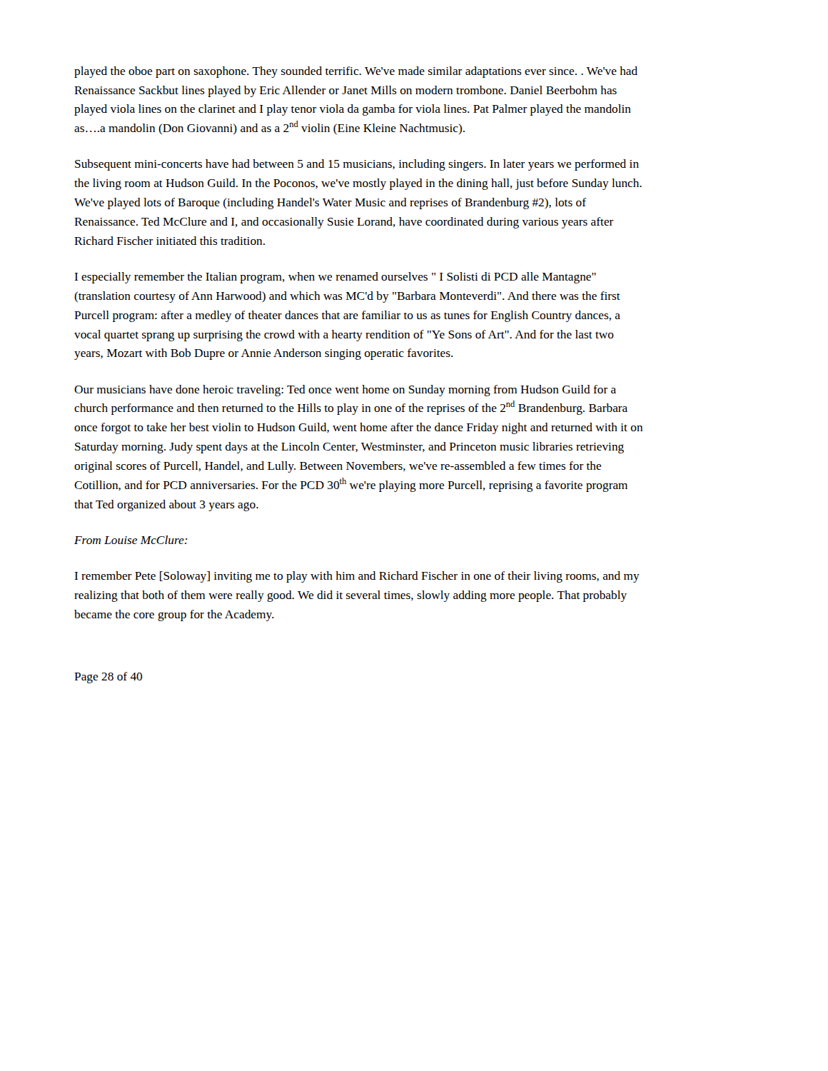played the oboe part on saxophone. They sounded terrific. We've made similar adaptations ever since. . We've had Renaissance Sackbut lines played by Eric Allender or Janet Mills on modern trombone. Daniel Beerbohm has played viola lines on the clarinet and I play tenor viola da gamba for viola lines. Pat Palmer played the mandolin as….a mandolin (Don Giovanni) and as a 2nd violin (Eine Kleine Nachtmusic).
Subsequent mini-concerts have had between 5 and 15 musicians, including singers. In later years we performed in the living room at Hudson Guild. In the Poconos, we've mostly played in the dining hall, just before Sunday lunch. We've played lots of Baroque (including Handel's Water Music and reprises of Brandenburg #2), lots of Renaissance. Ted McClure and I, and occasionally Susie Lorand, have coordinated during various years after Richard Fischer initiated this tradition.
I especially remember the Italian program, when we renamed ourselves " I Solisti di PCD alle Mantagne" (translation courtesy of Ann Harwood) and which was MC'd by "Barbara Monteverdi". And there was the first Purcell program: after a medley of theater dances that are familiar to us as tunes for English Country dances, a vocal quartet sprang up surprising the crowd with a hearty rendition of "Ye Sons of Art". And for the last two years, Mozart with Bob Dupre or Annie Anderson singing operatic favorites.
Our musicians have done heroic traveling: Ted once went home on Sunday morning from Hudson Guild for a church performance and then returned to the Hills to play in one of the reprises of the 2nd Brandenburg. Barbara once forgot to take her best violin to Hudson Guild, went home after the dance Friday night and returned with it on Saturday morning. Judy spent days at the Lincoln Center, Westminster, and Princeton music libraries retrieving original scores of Purcell, Handel, and Lully. Between Novembers, we've re-assembled a few times for the Cotillion, and for PCD anniversaries. For the PCD 30th we're playing more Purcell, reprising a favorite program that Ted organized about 3 years ago.
From Louise McClure:
I remember Pete [Soloway] inviting me to play with him and Richard Fischer in one of their living rooms, and my realizing that both of them were really good. We did it several times, slowly adding more people. That probably became the core group for the Academy.
Page 28 of 40